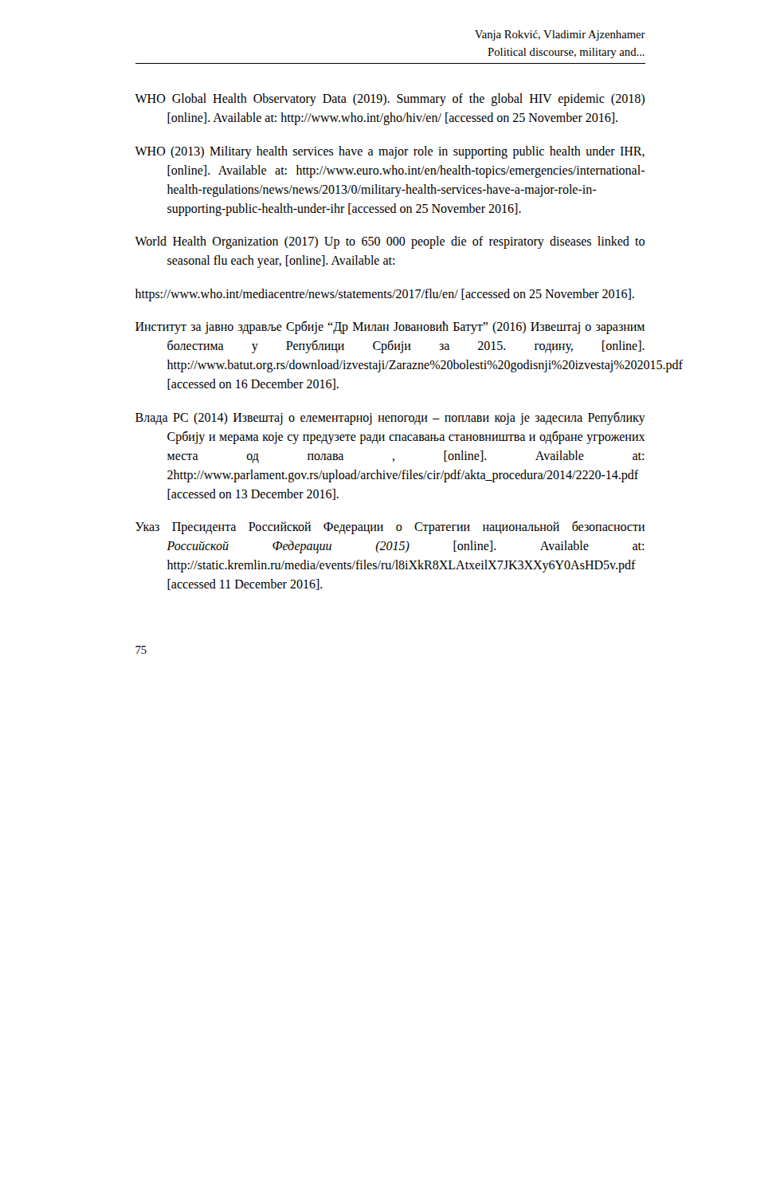Vanja Rokvić, Vladimir Ajzenhamer Political discourse, military and...
WHO Global Health Observatory Data (2019). Summary of the global HIV epidemic (2018) [online]. Available at: http://www.who.int/gho/hiv/en/ [accessed on 25 November 2016].
WHO (2013) Military health services have a major role in supporting public health under IHR, [online]. Available at: http://www.euro.who.int/en/health-topics/emergencies/international-health-regulations/news/news/2013/0/military-health-services-have-a-major-role-in-supporting-public-health-under-ihr [accessed on 25 November 2016].
World Health Organization (2017) Up to 650 000 people die of respiratory diseases linked to seasonal flu each year, [online]. Available at:
https://www.who.int/mediacentre/news/statements/2017/flu/en/ [accessed on 25 November 2016].
Институт за јавно здравље Србије “Др Милан Јовановић Батут” (2016) Извештај о заразним болестима у Републици Србији за 2015. годину, [online]. http://www.batut.org.rs/download/izvestaji/Zarazne%20bolesti%20godisnji%20izvestaj%202015.pdf [accessed on 16 December 2016].
Влада РС (2014) Извештај о елементарној непогоди – поплави која је задесила Републику Србију и мерама које су предузете ради спасавања становништва и одбране угрожених места од полава , [online]. Available at: 2http://www.parlament.gov.rs/upload/archive/files/cir/pdf/akta_procedura/2014/2220-14.pdf [accessed on 13 December 2016].
Указ Пресидента Российской Федерации о Стратегии национальной безопасности Российской Федерации (2015) [online]. Available at: http://static.kremlin.ru/media/events/files/ru/l8iXkR8XLAtxeilX7JK3XXy6Y0AsHD5v.pdf [accessed 11 December 2016].
75